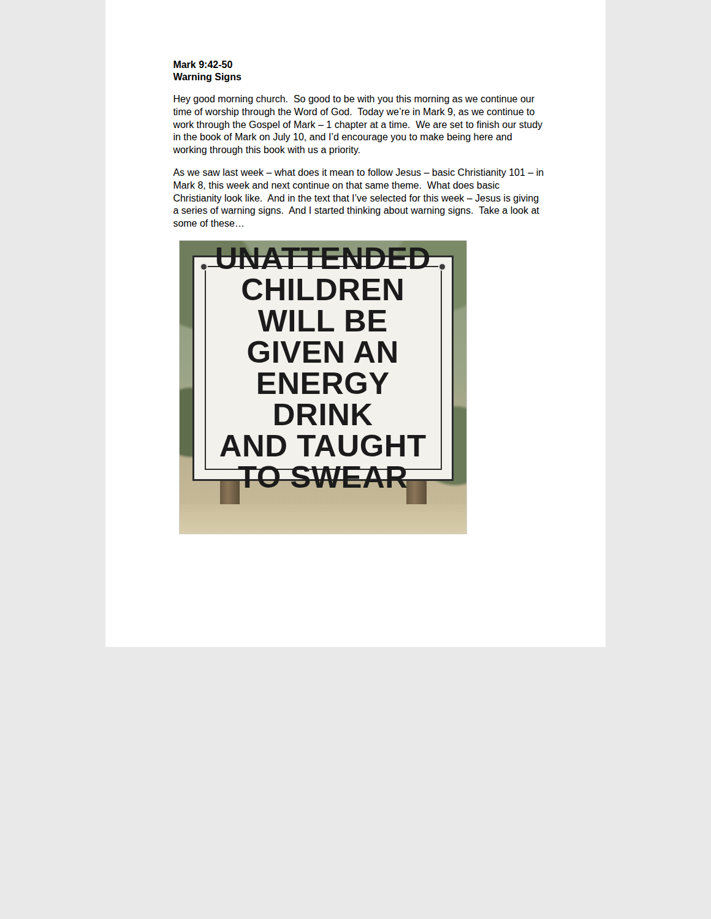Mark 9:42-50 Warning Signs
Hey good morning church. So good to be with you this morning as we continue our time of worship through the Word of God. Today we’re in Mark 9, as we continue to work through the Gospel of Mark – 1 chapter at a time. We are set to finish our study in the book of Mark on July 10, and I’d encourage you to make being here and working through this book with us a priority.
As we saw last week – what does it mean to follow Jesus – basic Christianity 101 – in Mark 8, this week and next continue on that same theme. What does basic Christianity look like. And in the text that I’ve selected for this week – Jesus is giving a series of warning signs. And I started thinking about warning signs. Take a look at some of these…
Unattended Children will be given an energy drink and taught to swear